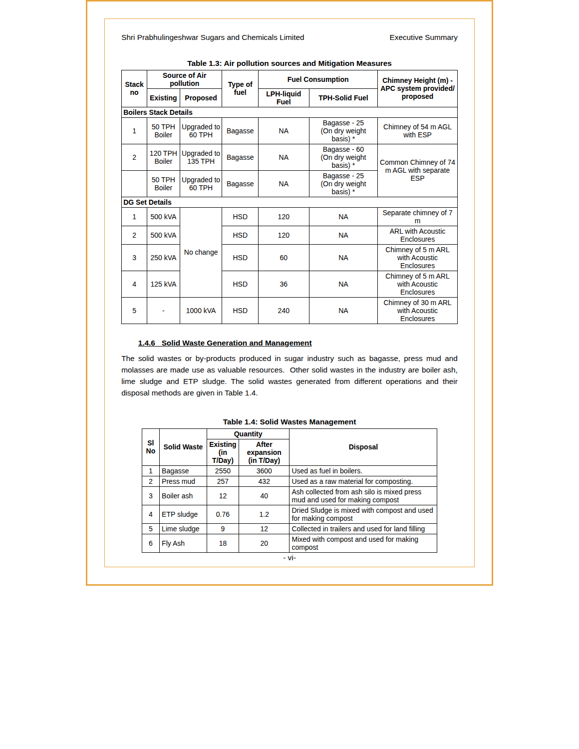Shri Prabhulingeshwar Sugars and Chemicals Limited
Executive Summary
Table 1.3: Air pollution sources and Mitigation Measures
| Stack no | Source of Air pollution | Type of fuel | Fuel Consumption | Chimney Height (m) -APC system provided/ proposed |
| --- | --- | --- | --- | --- |
| Existing | Proposed | LPH-liquid Fuel | TPH-Solid Fuel |
| Boilers Stack Details |
| 1 | 50 TPH Boiler | Upgraded to 60 TPH | Bagasse | NA | Bagasse - 25 (On dry weight basis) * | Chimney of 54 m AGL with ESP |
| 2 | 120 TPH Boiler | Upgraded to 135 TPH | Bagasse | NA | Bagasse - 60 (On dry weight basis) * | Common Chimney of 74 m AGL with separate ESP |
| | 50 TPH Boiler | Upgraded to 60 TPH | Bagasse | NA | Bagasse - 25 (On dry weight basis) * |
| DG Set Details |
| 1 | 500 kVA | No change | HSD | 120 | NA | Separate chimney of 7 m |
| 2 | 500 kVA | HSD | 120 | NA | ARL with Acoustic Enclosures |
| 3 | 250 kVA | HSD | 60 | NA | Chimney of 5 m ARL with Acoustic Enclosures |
| 4 | 125 kVA | HSD | 36 | NA | Chimney of 5 m ARL with Acoustic Enclosures |
| 5 | - | 1000 kVA | HSD | 240 | NA | Chimney of 30 m ARL with Acoustic Enclosures |
1.4.6 Solid Waste Generation and Management
The solid wastes or by-products produced in sugar industry such as bagasse, press mud and molasses are made use as valuable resources. Other solid wastes in the industry are boiler ash, lime sludge and ETP sludge. The solid wastes generated from different operations and their disposal methods are given in Table 1.4.
Table 1.4: Solid Wastes Management
| Sl No | Solid Waste | Quantity | Disposal |
| --- | --- | --- | --- |
| Existing (in T/Day) | After expansion (in T/Day) |
| 1 | Bagasse | 2550 | 3600 | Used as fuel in boilers. |
| 2 | Press mud | 257 | 432 | Used as a raw material for composting. |
| 3 | Boiler ash | 12 | 40 | Ash collected from ash silo is mixed press mud and used for making compost |
| 4 | ETP sludge | 0.76 | 1.2 | Dried Sludge is mixed with compost and used for making compost |
| 5 | Lime sludge | 9 | 12 | Collected in trailers and used for land filling |
| 6 | Fly Ash | 18 | 20 | Mixed with compost and used for making compost |
- vi-